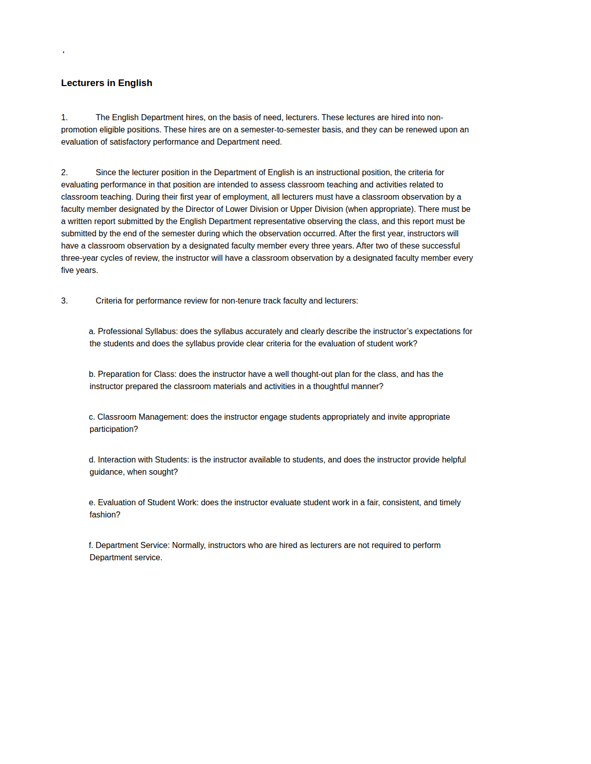'
Lecturers in English
1. The English Department hires, on the basis of need, lecturers. These lectures are hired into non-promotion eligible positions. These hires are on a semester-to-semester basis, and they can be renewed upon an evaluation of satisfactory performance and Department need.
2. Since the lecturer position in the Department of English is an instructional position, the criteria for evaluating performance in that position are intended to assess classroom teaching and activities related to classroom teaching. During their first year of employment, all lecturers must have a classroom observation by a faculty member designated by the Director of Lower Division or Upper Division (when appropriate). There must be a written report submitted by the English Department representative observing the class, and this report must be submitted by the end of the semester during which the observation occurred. After the first year, instructors will have a classroom observation by a designated faculty member every three years. After two of these successful three-year cycles of review, the instructor will have a classroom observation by a designated faculty member every five years.
3. Criteria for performance review for non-tenure track faculty and lecturers:
a. Professional Syllabus: does the syllabus accurately and clearly describe the instructor’s expectations for the students and does the syllabus provide clear criteria for the evaluation of student work?
b. Preparation for Class: does the instructor have a well thought-out plan for the class, and has the instructor prepared the classroom materials and activities in a thoughtful manner?
c. Classroom Management: does the instructor engage students appropriately and invite appropriate participation?
d. Interaction with Students: is the instructor available to students, and does the instructor provide helpful guidance, when sought?
e. Evaluation of Student Work: does the instructor evaluate student work in a fair, consistent, and timely fashion?
f. Department Service: Normally, instructors who are hired as lecturers are not required to perform Department service.